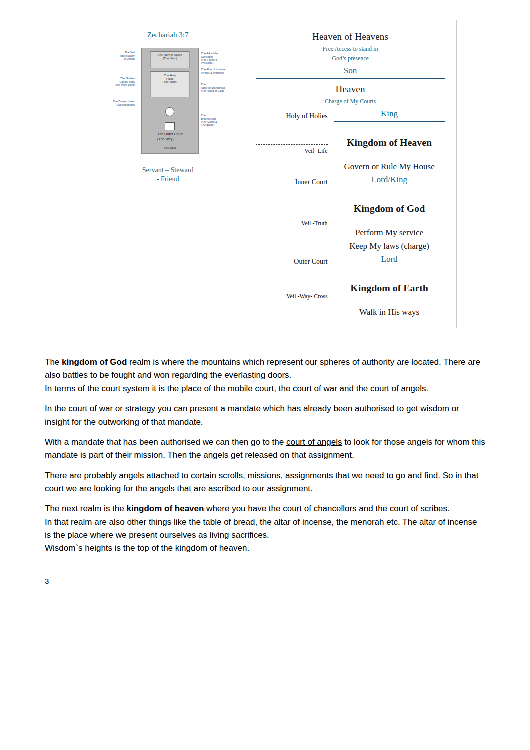Zechariah 3:7
The Holy of Holies
(The Urim)
The Holy
Place
(The Truth)
The Outer Court
(The Way)
The Door
The Veil
(taken away
in Christ)
The Golden
Candle-stick
(The Holy Spirit)
The Brazen Laver
(Sanctification)
The Ark of the
Covenant
(The Father's
Presence)
The Altar of Incense
(Praise & Worship)
The
Table of Shewbread
(The Word of God)
The
Brazen Altar
(The Cross &
The Blood)
Servant – Steward
- Friend
Heaven of Heavens
Free Access to stand in
God’s presence
Son
Heaven
Charge of My Courts
Holy of Holies
King
Veil -Life
Kingdom of Heaven
Govern or Rule My House
Inner Court
Lord/King
Veil -Truth
Kingdom of God
Perform My service
Keep My laws (charge)
Outer Court
Lord
Veil -Way- Cross
Kingdom of Earth
Walk in His ways
The kingdom of God realm is where the mountains which represent our spheres of authority are located. There are also battles to be fought and won regarding the everlasting doors.
In terms of the court system it is the place of the mobile court, the court of war and the court of angels.
In the court of war or strategy you can present a mandate which has already been authorised to get wisdom or insight for the outworking of that mandate.
With a mandate that has been authorised we can then go to the court of angels to look for those angels for whom this mandate is part of their mission. Then the angels get released on that assignment.
There are probably angels attached to certain scrolls, missions, assignments that we need to go and find. So in that court we are looking for the angels that are ascribed to our assignment.
The next realm is the kingdom of heaven where you have the court of chancellors and the court of scribes.
In that realm are also other things like the table of bread, the altar of incense, the menorah etc. The altar of incense is the place where we present ourselves as living sacrifices.
Wisdom`s heights is the top of the kingdom of heaven.
3